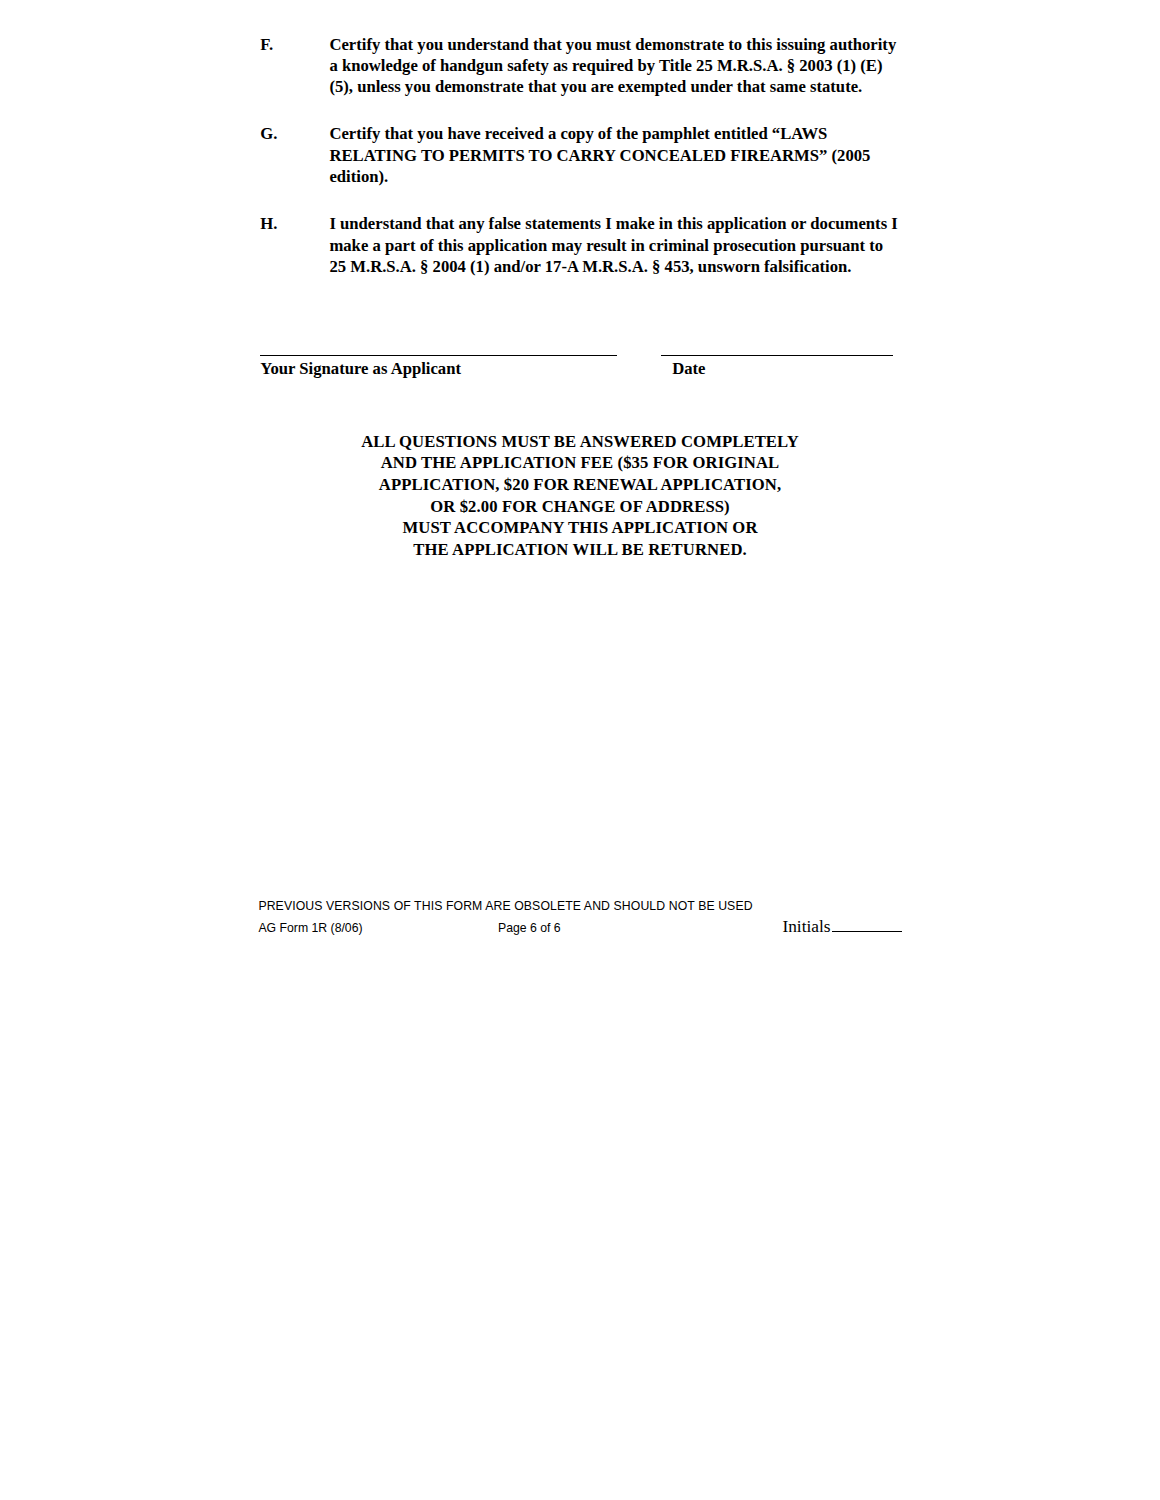F.
Certify that you understand that you must demonstrate to this issuing authority a knowledge of handgun safety as required by Title 25 M.R.S.A. § 2003 (1) (E) (5), unless you demonstrate that you are exempted under that same statute.
G.
Certify that you have received a copy of the pamphlet entitled “LAWS RELATING TO PERMITS TO CARRY CONCEALED FIREARMS” (2005 edition).
H.
I understand that any false statements I make in this application or documents I make a part of this application may result in criminal prosecution pursuant to 25 M.R.S.A. § 2004 (1) and/or 17-A M.R.S.A. § 453, unsworn falsification.
Your Signature as Applicant
Date
ALL QUESTIONS MUST BE ANSWERED COMPLETELY
AND THE APPLICATION FEE ($35 FOR ORIGINAL
APPLICATION, $20 FOR RENEWAL APPLICATION,
OR $2.00 FOR CHANGE OF ADDRESS)
MUST ACCOMPANY THIS APPLICATION OR
THE APPLICATION WILL BE RETURNED.
PREVIOUS VERSIONS OF THIS FORM ARE OBSOLETE AND SHOULD NOT BE USED
AG Form 1R (8/06)
Page 6 of 6
Initials